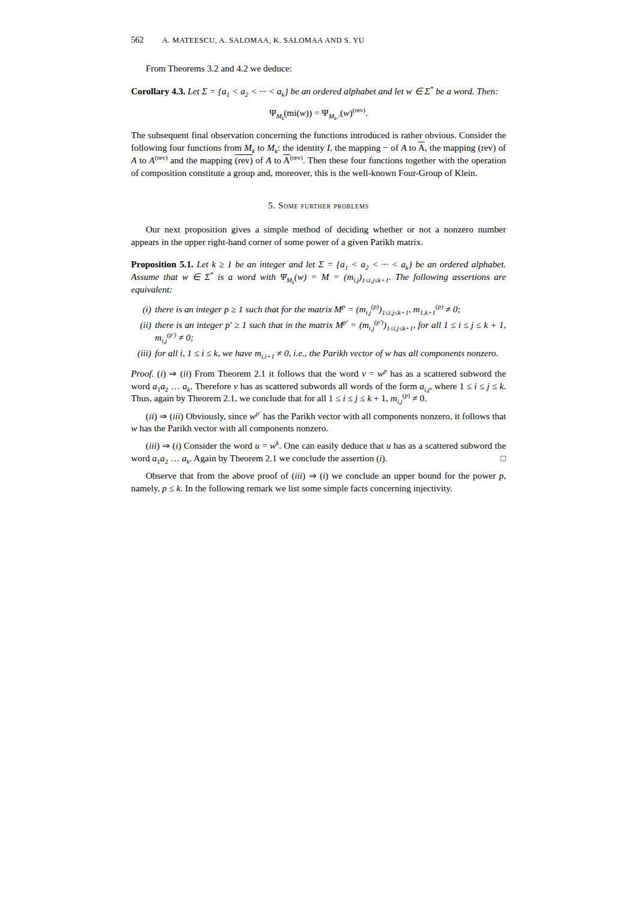562 A. MATEESCU, A. SALOMAA, K. SALOMAA AND S. YU
From Theorems 3.2 and 4.2 we deduce:
Corollary 4.3. Let Σ = {a1 < a2 < ··· < ak} be an ordered alphabet and let w ∈ Σ* be a word. Then:
ΨMk(mi(w)) = ΨMk,◦(w)(rev).
The subsequent final observation concerning the functions introduced is rather obvious. Consider the following four functions from Mk to Mk: the identity I, the mapping − of A to A, the mapping (rev) of A to A(rev) and the mapping (rev) of A to A(rev). Then these four functions together with the operation of composition constitute a group and, moreover, this is the well-known Four-Group of Klein.
5. Some further problems
Our next proposition gives a simple method of deciding whether or not a nonzero number appears in the upper right-hand corner of some power of a given Parikh matrix.
Proposition 5.1. Let k ≥ 1 be an integer and let Σ = {a1 < a2 < ··· < ak} be an ordered alphabet. Assume that w ∈ Σ* is a word with ΨMk(w) = M = (mi,j)1≤i,j≤k+1. The following assertions are equivalent:
(i) there is an integer p ≥ 1 such that for the matrix Mp = (mi,j(p))1≤i,j≤k+1, m1,k+1(p) ≠ 0;
(ii) there is an integer p′ ≥ 1 such that in the matrix Mp′ = (mi,j(p′))1≤i,j≤k+1, for all 1 ≤ i ≤ j ≤ k + 1, mi,j(p′) ≠ 0;
(iii) for all i, 1 ≤ i ≤ k, we have mi,i+1 ≠ 0, i.e., the Parikh vector of w has all components nonzero.
Proof. (i) ⇒ (ii) From Theorem 2.1 it follows that the word v = wp has as a scattered subword the word a1a2 … ak. Therefore v has as scattered subwords all words of the form ai,j, where 1 ≤ i ≤ j ≤ k. Thus, again by Theorem 2.1, we conclude that for all 1 ≤ i ≤ j ≤ k + 1, mi,j(p) ≠ 0.
(ii) ⇒ (iii) Obviously, since wp′ has the Parikh vector with all components nonzero, it follows that w has the Parikh vector with all components nonzero.
(iii) ⇒ (i) Consider the word u = wk. One can easily deduce that u has as a scattered subword the word a1a2 … ak. Again by Theorem 2.1 we conclude the assertion (i). □
Observe that from the above proof of (iii) ⇒ (i) we conclude an upper bound for the power p, namely, p ≤ k. In the following remark we list some simple facts concerning injectivity.